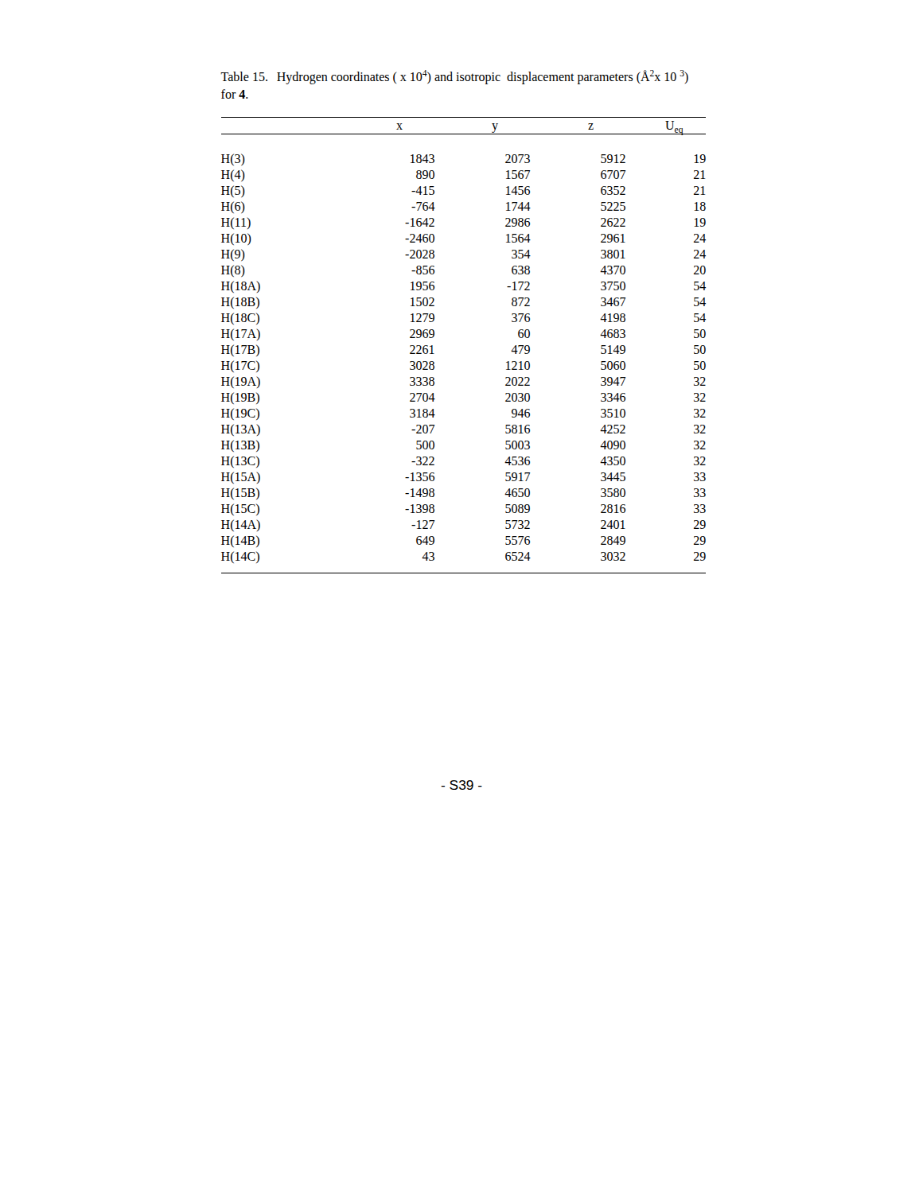Table 15. Hydrogen coordinates ( x 104) and isotropic displacement parameters (Å2x 10 3) for 4.
| | x | y | z | U eq |
| H(3) | 1843 | 2073 | 5912 | 19 |
| H(4) | 890 | 1567 | 6707 | 21 |
| H(5) | -415 | 1456 | 6352 | 21 |
| H(6) | -764 | 1744 | 5225 | 18 |
| H(11) | -1642 | 2986 | 2622 | 19 |
| H(10) | -2460 | 1564 | 2961 | 24 |
| H(9) | -2028 | 354 | 3801 | 24 |
| H(8) | -856 | 638 | 4370 | 20 |
| H(18A) | 1956 | -172 | 3750 | 54 |
| H(18B) | 1502 | 872 | 3467 | 54 |
| H(18C) | 1279 | 376 | 4198 | 54 |
| H(17A) | 2969 | 60 | 4683 | 50 |
| H(17B) | 2261 | 479 | 5149 | 50 |
| H(17C) | 3028 | 1210 | 5060 | 50 |
| H(19A) | 3338 | 2022 | 3947 | 32 |
| H(19B) | 2704 | 2030 | 3346 | 32 |
| H(19C) | 3184 | 946 | 3510 | 32 |
| H(13A) | -207 | 5816 | 4252 | 32 |
| H(13B) | 500 | 5003 | 4090 | 32 |
| H(13C) | -322 | 4536 | 4350 | 32 |
| H(15A) | -1356 | 5917 | 3445 | 33 |
| H(15B) | -1498 | 4650 | 3580 | 33 |
| H(15C) | -1398 | 5089 | 2816 | 33 |
| H(14A) | -127 | 5732 | 2401 | 29 |
| H(14B) | 649 | 5576 | 2849 | 29 |
| H(14C) | 43 | 6524 | 3032 | 29 |
- S39 -